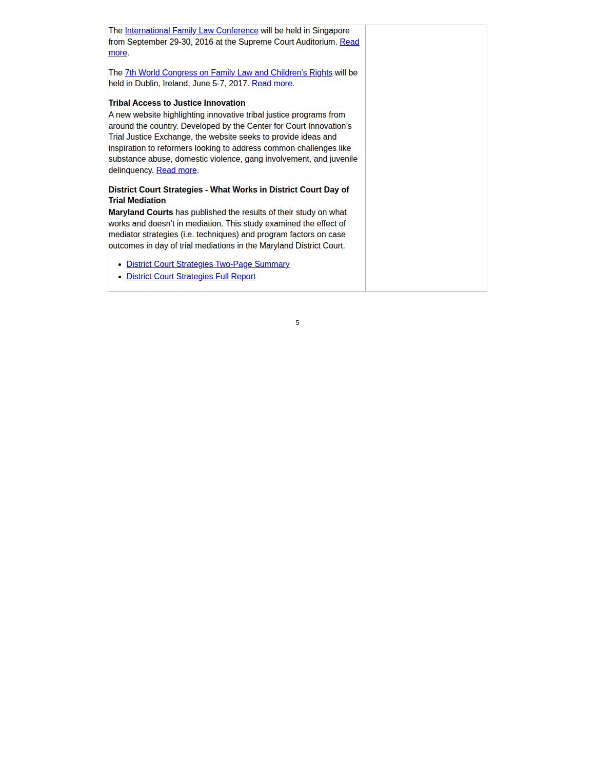| The International Family Law Conference will be held in Singapore from September 29-30, 2016 at the Supreme Court Auditorium. Read more . The 7th World Congress on Family Law and Children’s Rights will be held in Dublin, Ireland, June 5-7, 2017. Read more . Tribal Access to Justice Innovation A new website highlighting innovative tribal justice programs from around the country. Developed by the Center for Court Innovation’s Trial Justice Exchange, the website seeks to provide ideas and inspiration to reformers looking to address common challenges like substance abuse, domestic violence, gang involvement, and juvenile delinquency. Read more . District Court Strategies - What Works in District Court Day of Trial Mediation Maryland Courts has published the results of their study on what works and doesn’t in mediation. This study examined the effect of mediator strategies (i.e. techniques) and program factors on case outcomes in day of trial mediations in the Maryland District Court. District Court Strategies Two-Page Summary District Court Strategies Full Report | |
5